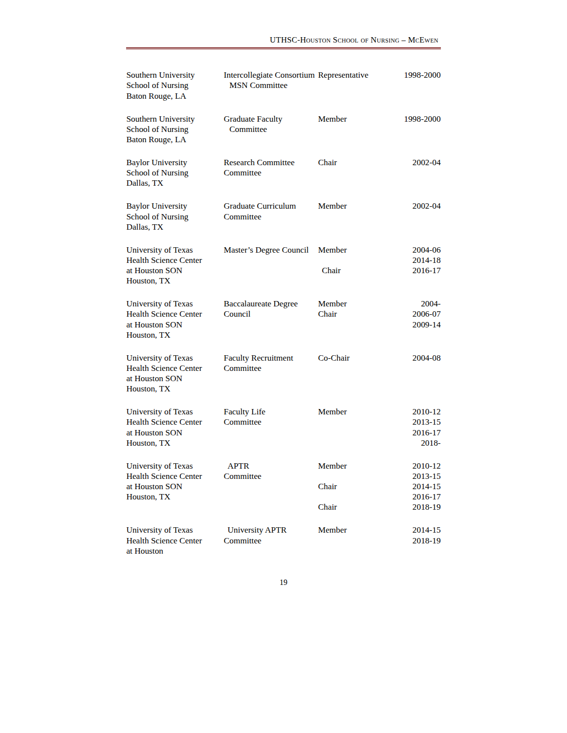UTHSC-Houston School of Nursing – McEwen
| Southern University School of Nursing Baton Rouge, LA | Intercollegiate Consortium MSN Committee | Representative | 1998-2000 |
| Southern University School of Nursing Baton Rouge, LA | Graduate Faculty Committee | Member | 1998-2000 |
| Baylor University School of Nursing Dallas, TX | Research Committee Committee | Chair | 2002-04 |
| Baylor University School of Nursing Dallas, TX | Graduate Curriculum Committee | Member | 2002-04 |
| University of Texas Health Science Center at Houston SON Houston, TX | Master’s Degree Council | Member Chair | 2004-06 2014-18 2016-17 |
| University of Texas Health Science Center at Houston SON Houston, TX | Baccalaureate Degree Council | Member Chair | 2004- 2006-07 2009-14 |
| University of Texas Health Science Center at Houston SON Houston, TX | Faculty Recruitment Committee | Co-Chair | 2004-08 |
| University of Texas Health Science Center at Houston SON Houston, TX | Faculty Life Committee | Member | 2010-12 2013-15 2016-17 2018- |
| University of Texas Health Science Center at Houston SON Houston, TX | APTR Committee | Member Chair Chair | 2010-12 2013-15 2014-15 2016-17 2018-19 |
| University of Texas Health Science Center at Houston | University APTR Committee | Member | 2014-15 2018-19 |
19